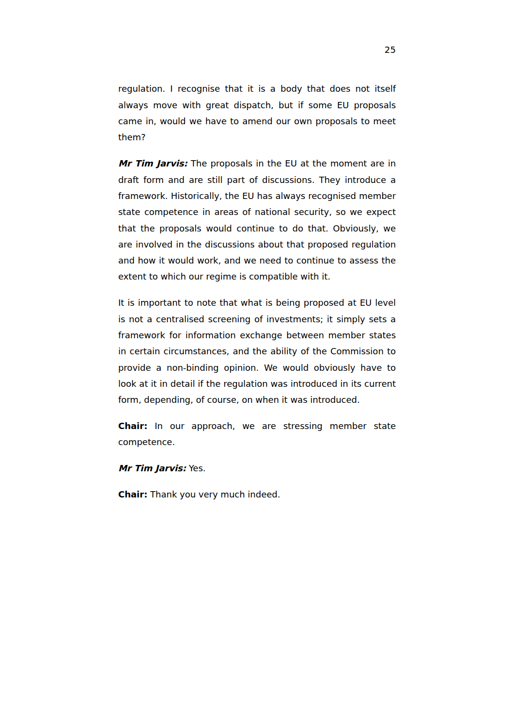25
regulation. I recognise that it is a body that does not itself always move with great dispatch, but if some EU proposals came in, would we have to amend our own proposals to meet them?
Mr Tim Jarvis: The proposals in the EU at the moment are in draft form and are still part of discussions. They introduce a framework. Historically, the EU has always recognised member state competence in areas of national security, so we expect that the proposals would continue to do that. Obviously, we are involved in the discussions about that proposed regulation and how it would work, and we need to continue to assess the extent to which our regime is compatible with it.
It is important to note that what is being proposed at EU level is not a centralised screening of investments; it simply sets a framework for information exchange between member states in certain circumstances, and the ability of the Commission to provide a non-binding opinion. We would obviously have to look at it in detail if the regulation was introduced in its current form, depending, of course, on when it was introduced.
Chair: In our approach, we are stressing member state competence.
Mr Tim Jarvis: Yes.
Chair: Thank you very much indeed.